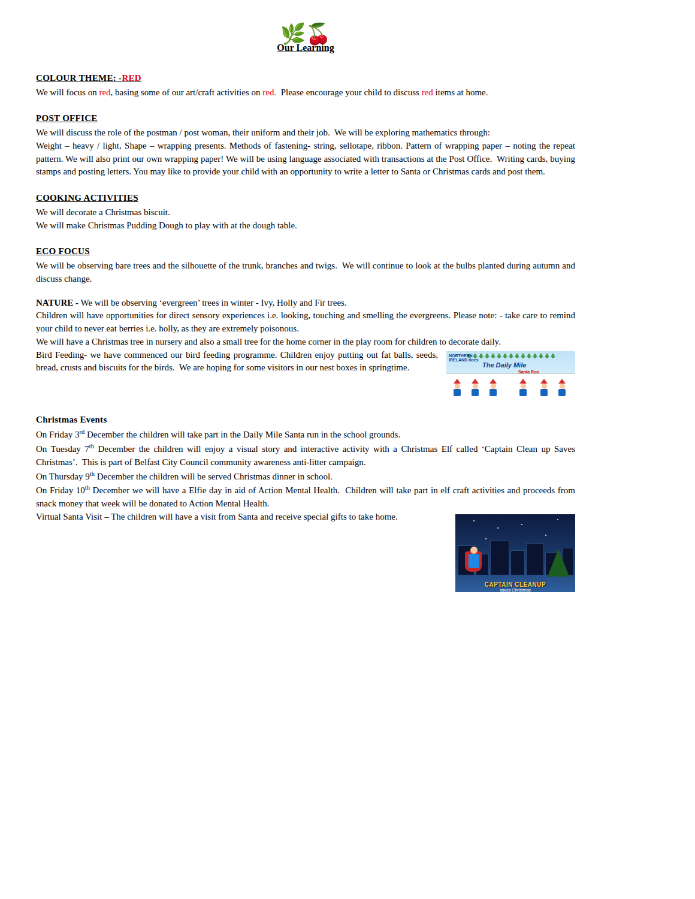🌿🍒 Our Learning
Colour Theme: -RED
We will focus on red, basing some of our art/craft activities on red. Please encourage your child to discuss red items at home.
Post Office
We will discuss the role of the postman / post woman, their uniform and their job. We will be exploring mathematics through:
Weight – heavy / light, Shape – wrapping presents. Methods of fastening- string, sellotape, ribbon. Pattern of wrapping paper – noting the repeat pattern. We will also print our own wrapping paper! We will be using language associated with transactions at the Post Office. Writing cards, buying stamps and posting letters. You may like to provide your child with an opportunity to write a letter to Santa or Christmas cards and post them.
Cooking Activities
We will decorate a Christmas biscuit.
We will make Christmas Pudding Dough to play with at the dough table.
Eco Focus
We will be observing bare trees and the silhouette of the trunk, branches and twigs. We will continue to look at the bulbs planted during autumn and discuss change.
NATURE - We will be observing ‘evergreen’ trees in winter - Ivy, Holly and Fir trees.
Children will have opportunities for direct sensory experiences i.e. looking, touching and smelling the evergreens. Please note: - take care to remind your child to never eat berries i.e. holly, as they are extremely poisonous.
We will have a Christmas tree in nursery and also a small tree for the home corner in the play room for children to decorate daily.
🎄🎄🎄🎄🎄🎄🎄🎄🎄🎄🎄🎄🎄🎄🎄
NORTHERN
IRELAND does
The Daily Mile
Santa Run
Friday 3rd December 2021
Bird Feeding- we have commenced our bird feeding programme. Children enjoy putting out fat balls, seeds, bread, crusts and biscuits for the birds. We are hoping for some visitors in our nest boxes in springtime.
Christmas Events
On Friday 3rd December the children will take part in the Daily Mile Santa run in the school grounds.
On Tuesday 7th December the children will enjoy a visual story and interactive activity with a Christmas Elf called ‘Captain Clean up Saves Christmas’. This is part of Belfast City Council community awareness anti-litter campaign.
On Thursday 9th December the children will be served Christmas dinner in school.
On Friday 10th December we will have a Elfie day in aid of Action Mental Health. Children will take part in elf craft activities and proceeds from snack money that week will be donated to Action Mental Health.
CAPTAIN CLEANUP
saves Christmas
Virtual Santa Visit – The children will have a visit from Santa and receive special gifts to take home.